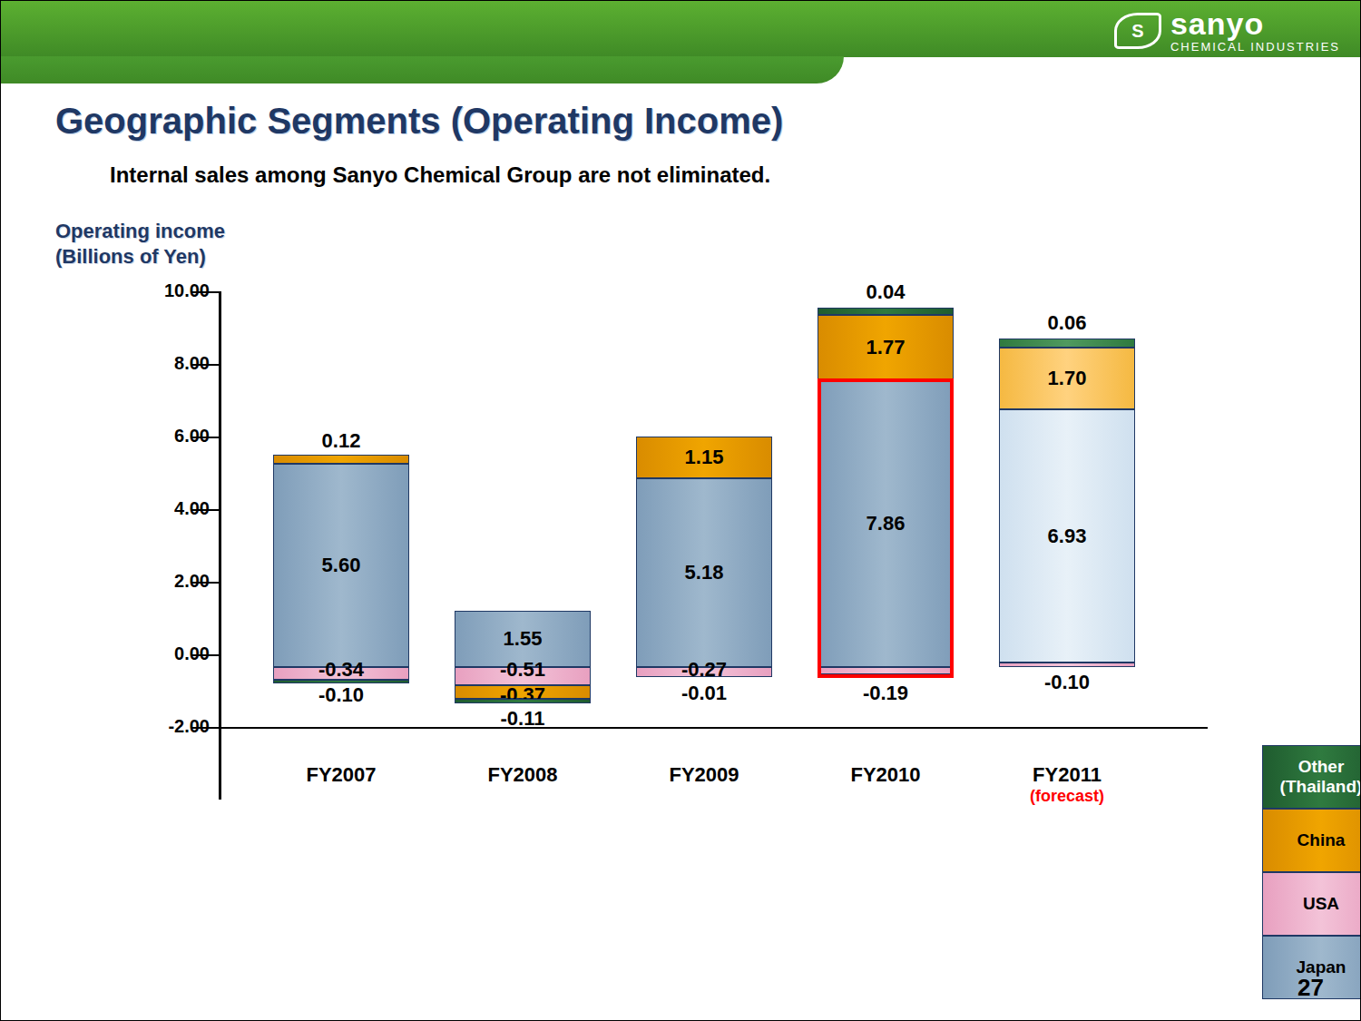S
sanyo
CHEMICAL INDUSTRIES
Geographic Segments (Operating Income)
Internal sales among Sanyo Chemical Group are not eliminated.
Operating income
(Billions of Yen)
10.00
8.00
6.00
4.00
2.00
0.00
-2.00
0.12
5.60
-0.34
-0.10
1.55
-0.51
-0.37
-0.11
1.15
5.18
-0.27
-0.01
0.04
1.77
7.86
-0.19
0.06
1.70
6.93
-0.10
FY2007
FY2008
FY2009
FY2010
FY2011(forecast)
Other
(Thailand)
China
USA
Japan
27